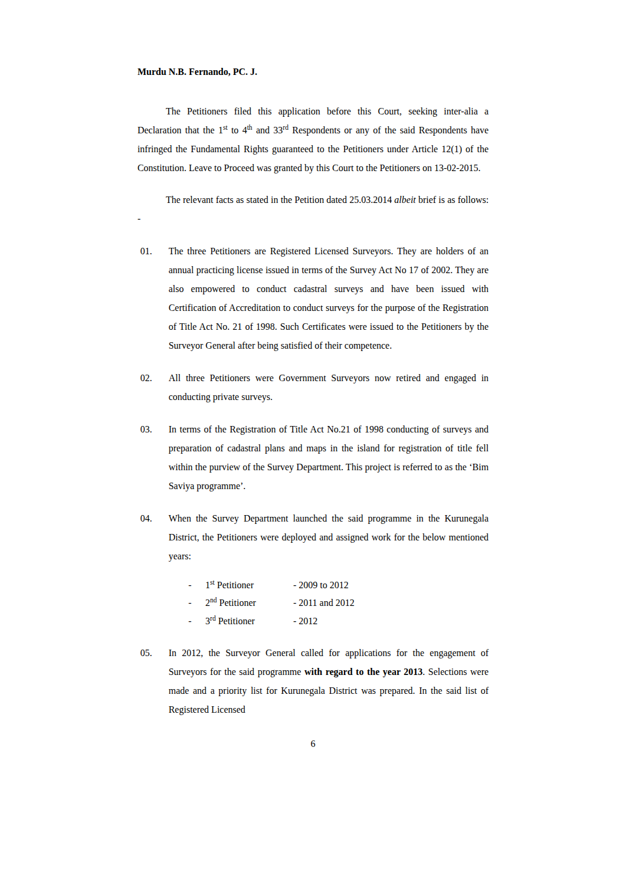Murdu N.B. Fernando, PC. J.
The Petitioners filed this application before this Court, seeking inter-alia a Declaration that the 1st to 4th and 33rd Respondents or any of the said Respondents have infringed the Fundamental Rights guaranteed to the Petitioners under Article 12(1) of the Constitution. Leave to Proceed was granted by this Court to the Petitioners on 13-02-2015.
The relevant facts as stated in the Petition dated 25.03.2014 albeit brief is as follows: -
The three Petitioners are Registered Licensed Surveyors. They are holders of an annual practicing license issued in terms of the Survey Act No 17 of 2002. They are also empowered to conduct cadastral surveys and have been issued with Certification of Accreditation to conduct surveys for the purpose of the Registration of Title Act No. 21 of 1998. Such Certificates were issued to the Petitioners by the Surveyor General after being satisfied of their competence.
All three Petitioners were Government Surveyors now retired and engaged in conducting private surveys.
In terms of the Registration of Title Act No.21 of 1998 conducting of surveys and preparation of cadastral plans and maps in the island for registration of title fell within the purview of the Survey Department. This project is referred to as the ‘Bim Saviya programme’.
When the Survey Department launched the said programme in the Kurunegala District, the Petitioners were deployed and assigned work for the below mentioned years:
-1st Petitioner- 2009 to 2012
-2nd Petitioner- 2011 and 2012
-3rd Petitioner- 2012
In 2012, the Surveyor General called for applications for the engagement of Surveyors for the said programme with regard to the year 2013. Selections were made and a priority list for Kurunegala District was prepared. In the said list of Registered Licensed
6